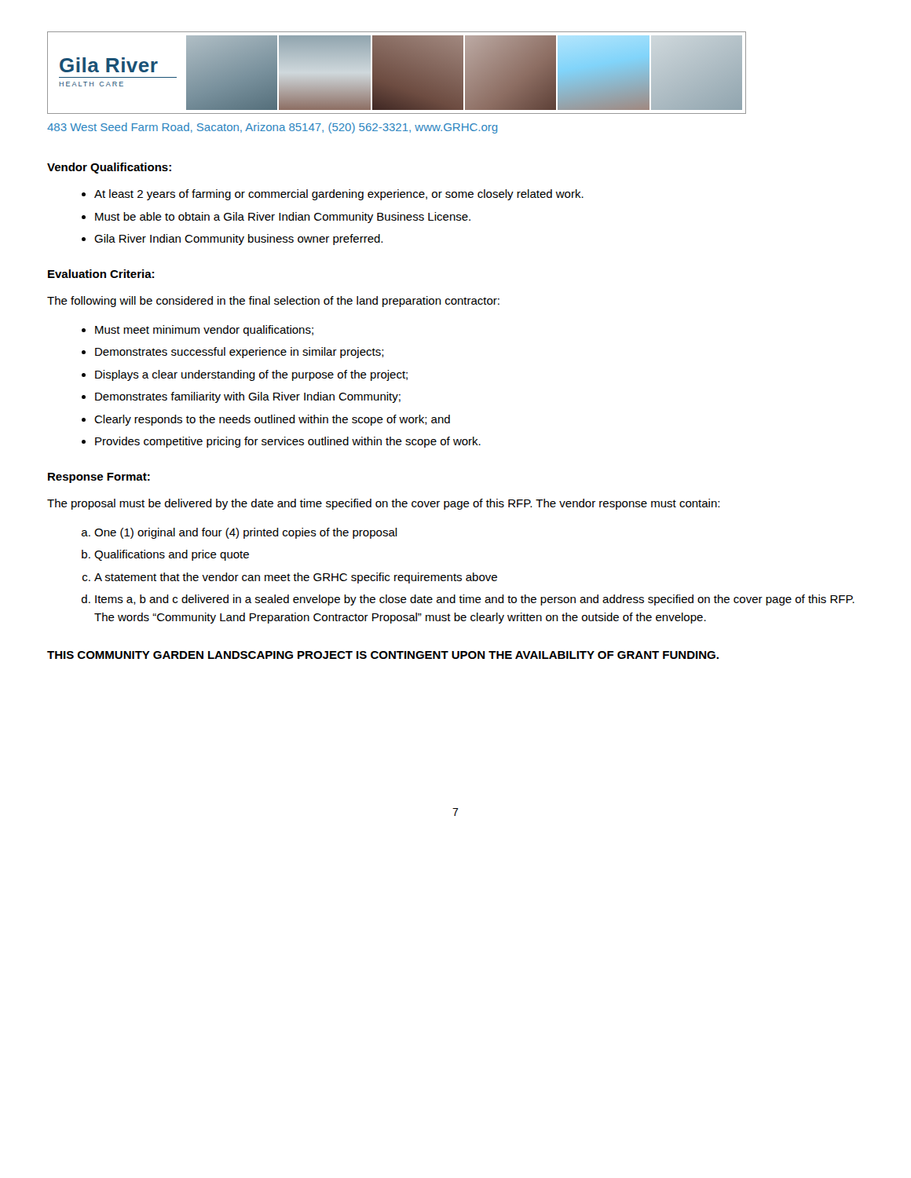Gila River HEALTH CARE
483 West Seed Farm Road, Sacaton, Arizona 85147, (520) 562-3321, www.GRHC.org
Vendor Qualifications:
At least 2 years of farming or commercial gardening experience, or some closely related work.
Must be able to obtain a Gila River Indian Community Business License.
Gila River Indian Community business owner preferred.
Evaluation Criteria:
The following will be considered in the final selection of the land preparation contractor:
Must meet minimum vendor qualifications;
Demonstrates successful experience in similar projects;
Displays a clear understanding of the purpose of the project;
Demonstrates familiarity with Gila River Indian Community;
Clearly responds to the needs outlined within the scope of work; and
Provides competitive pricing for services outlined within the scope of work.
Response Format:
The proposal must be delivered by the date and time specified on the cover page of this RFP. The vendor response must contain:
One (1) original and four (4) printed copies of the proposal
Qualifications and price quote
A statement that the vendor can meet the GRHC specific requirements above
Items a, b and c delivered in a sealed envelope by the close date and time and to the person and address specified on the cover page of this RFP. The words “Community Land Preparation Contractor Proposal” must be clearly written on the outside of the envelope.
THIS COMMUNITY GARDEN LANDSCAPING PROJECT IS CONTINGENT UPON THE AVAILABILITY OF GRANT FUNDING.
7